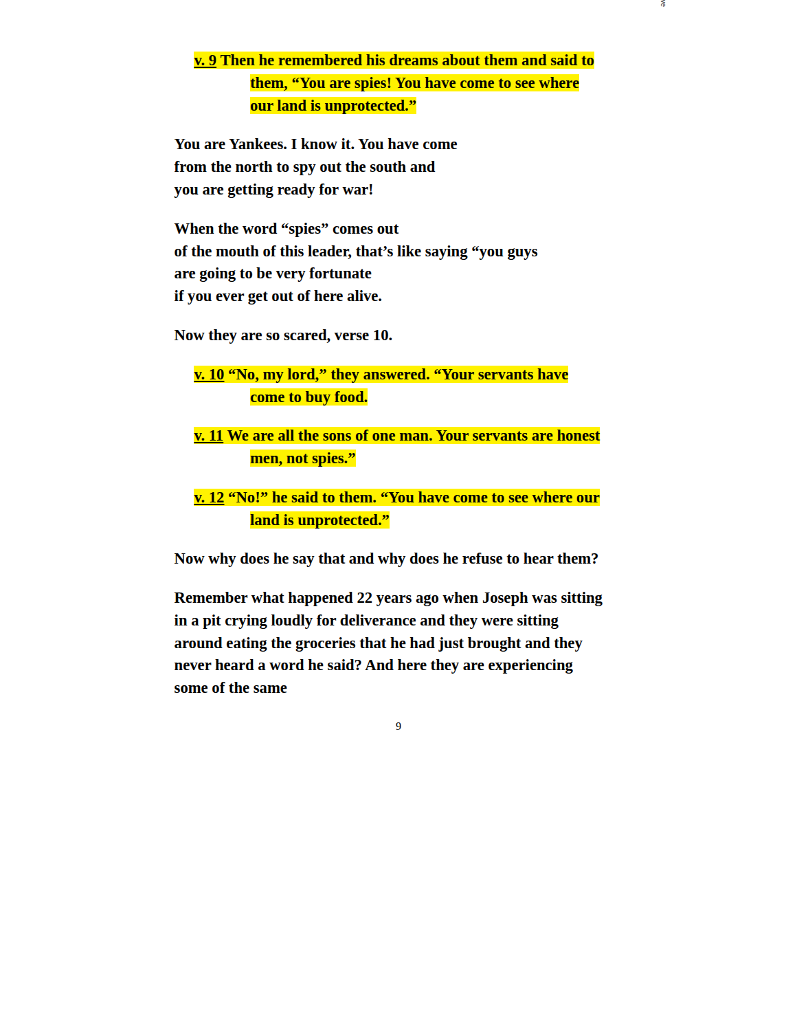Copyright © 2017 by Bible Teaching Resources by Don Anderson Ministries. The author's teacher notes incorporate quoted, paraphrased and summarized material from a variety of sources, all of which have been appropriately credited to the best of our ability. Quotations particularly reside within the realm of fair use. It is the nature of teacher notes to contain references that may prove difficult to accurately attribute. Any use of material without proper citation is unintentional. Teacher notes have been compiled by Ronnie Marroquin.
v. 9 Then he remembered his dreams about them and said to them, “You are spies! You have come to see where our land is unprotected.”
You are Yankees. I know it. You have come
from the north to spy out the south and
you are getting ready for war!
When the word “spies” comes out
of the mouth of this leader, that’s like saying “you guys
are going to be very fortunate
if you ever get out of here alive.
Now they are so scared, verse 10.
v. 10 “No, my lord,” they answered. “Your servants have come to buy food.
v. 11 We are all the sons of one man. Your servants are honest men, not spies.”
v. 12 “No!” he said to them. “You have come to see where our land is unprotected.”
Now why does he say that and why does he refuse to hear them?
Remember what happened 22 years ago when Joseph was sitting in a pit crying loudly for deliverance and they were sitting around eating the groceries that he had just brought and they never heard a word he said? And here they are experiencing some of the same
9